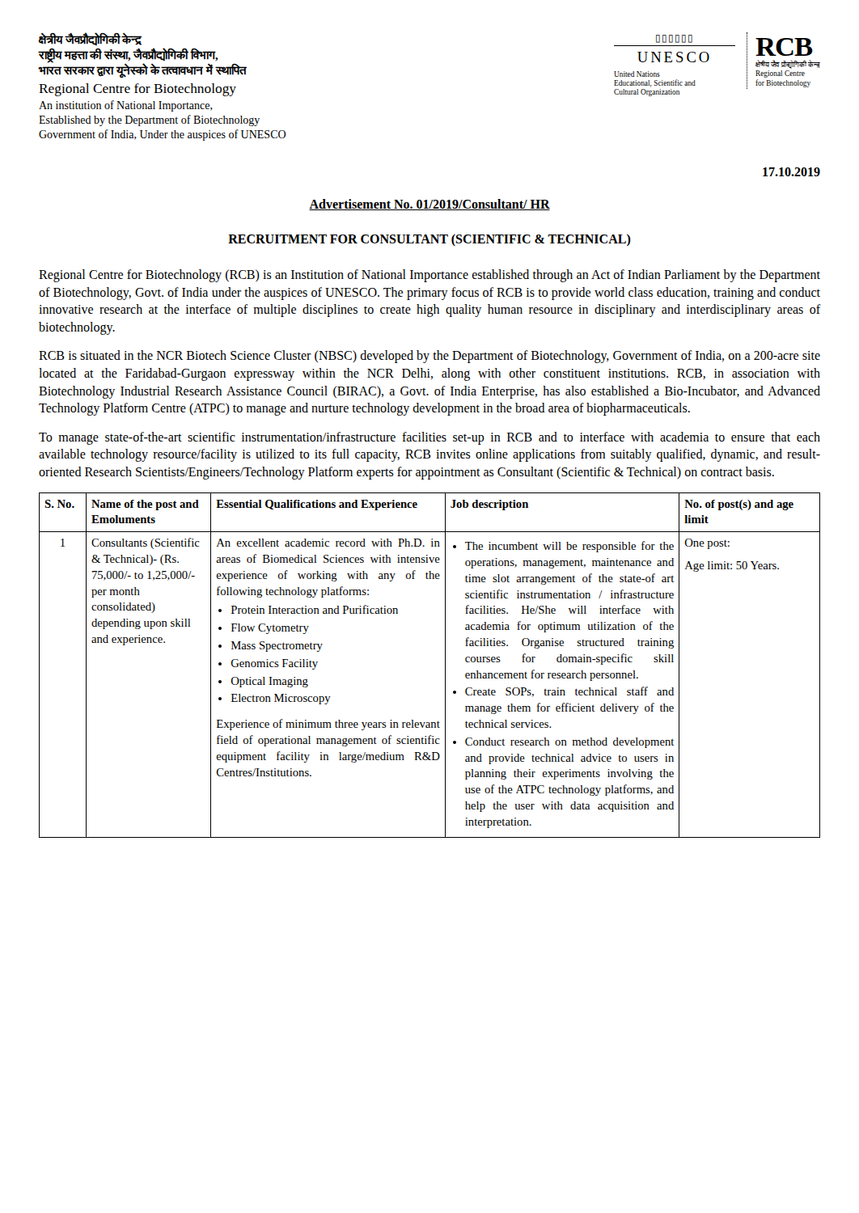क्षेत्रीय जैवप्रौद्योगिकी केन्द्र
राष्ट्रीय महत्ता की संस्था, जैवप्रौद्योगिकी विभाग,
भारत सरकार द्वारा यूनेस्को के तत्वावधान में स्थापित
Regional Centre for Biotechnology
An institution of National Importance,
Established by the Department of Biotechnology
Government of India, Under the auspices of UNESCO
▯▯▯▯▯▯
UNESCO
United Nations
Educational, Scientific and
Cultural Organization
RCB
क्षेत्रीय जैव प्रौद्योगिकी केन्द्र
Regional Centre
for Biotechnology
17.10.2019
Advertisement No. 01/2019/Consultant/ HR
RECRUITMENT FOR CONSULTANT (SCIENTIFIC & TECHNICAL)
Regional Centre for Biotechnology (RCB) is an Institution of National Importance established through an Act of Indian Parliament by the Department of Biotechnology, Govt. of India under the auspices of UNESCO. The primary focus of RCB is to provide world class education, training and conduct innovative research at the interface of multiple disciplines to create high quality human resource in disciplinary and interdisciplinary areas of biotechnology.
RCB is situated in the NCR Biotech Science Cluster (NBSC) developed by the Department of Biotechnology, Government of India, on a 200-acre site located at the Faridabad-Gurgaon expressway within the NCR Delhi, along with other constituent institutions. RCB, in association with Biotechnology Industrial Research Assistance Council (BIRAC), a Govt. of India Enterprise, has also established a Bio-Incubator, and Advanced Technology Platform Centre (ATPC) to manage and nurture technology development in the broad area of biopharmaceuticals.
To manage state-of-the-art scientific instrumentation/infrastructure facilities set-up in RCB and to interface with academia to ensure that each available technology resource/facility is utilized to its full capacity, RCB invites online applications from suitably qualified, dynamic, and result-oriented Research Scientists/Engineers/Technology Platform experts for appointment as Consultant (Scientific & Technical) on contract basis.
| S. No. | Name of the post and Emoluments | Essential Qualifications and Experience | Job description | No. of post(s) and age limit |
| --- | --- | --- | --- | --- |
| 1 | Consultants (Scientific & Technical)- (Rs. 75,000/- to 1,25,000/- per month consolidated) depending upon skill and experience. | An excellent academic record with Ph.D. in areas of Biomedical Sciences with intensive experience of working with any of the following technology platforms: Protein Interaction and Purification Flow Cytometry Mass Spectrometry Genomics Facility Optical Imaging Electron Microscopy Experience of minimum three years in relevant field of operational management of scientific equipment facility in large/medium R&D Centres/Institutions. | The incumbent will be responsible for the operations, management, maintenance and time slot arrangement of the state-of art scientific instrumentation / infrastructure facilities. He/She will interface with academia for optimum utilization of the facilities. Organise structured training courses for domain-specific skill enhancement for research personnel. Create SOPs, train technical staff and manage them for efficient delivery of the technical services. Conduct research on method development and provide technical advice to users in planning their experiments involving the use of the ATPC technology platforms, and help the user with data acquisition and interpretation. | One post: Age limit: 50 Years. |